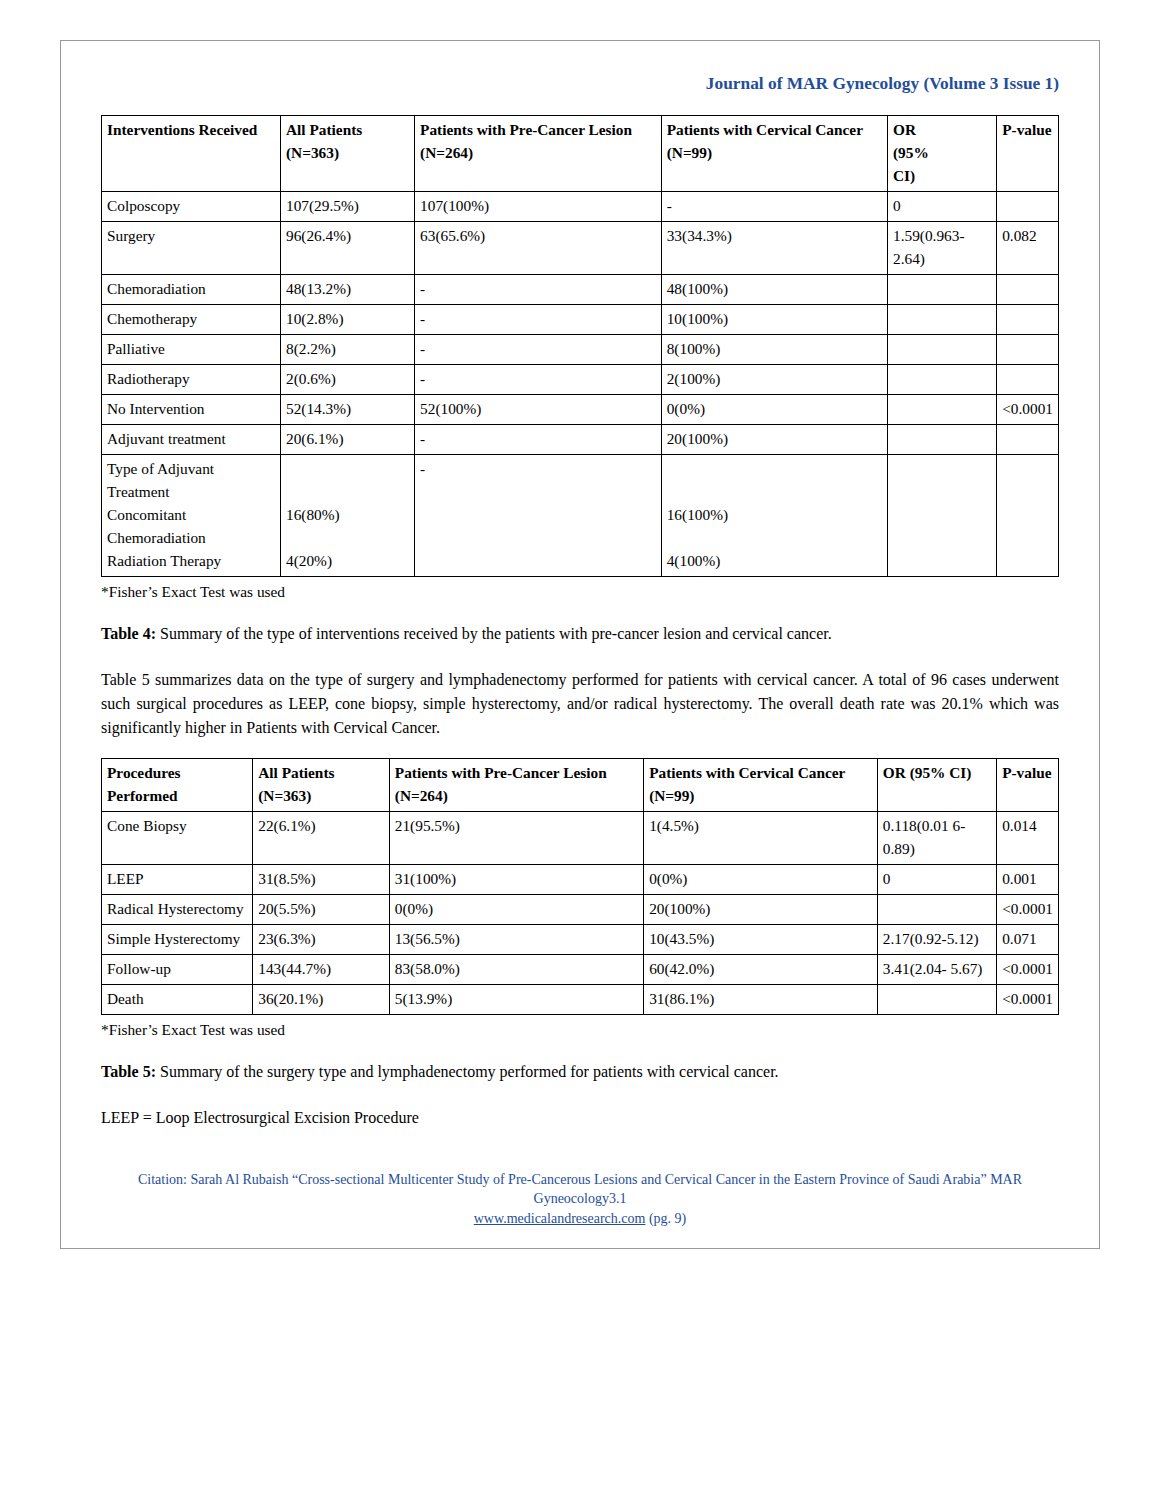Journal of MAR Gynecology (Volume 3 Issue 1)
| Interventions Received | All Patients (N=363) | Patients with Pre-Cancer Lesion (N=264) | Patients with Cervical Cancer (N=99) | OR (95% CI) | P-value |
| --- | --- | --- | --- | --- | --- |
| Colposcopy | 107(29.5%) | 107(100%) | - | 0 | |
| Surgery | 96(26.4%) | 63(65.6%) | 33(34.3%) | 1.59(0.963-2.64) | 0.082 |
| Chemoradiation | 48(13.2%) | - | 48(100%) | | |
| Chemotherapy | 10(2.8%) | - | 10(100%) | | |
| Palliative | 8(2.2%) | - | 8(100%) | | |
| Radiotherapy | 2(0.6%) | - | 2(100%) | | |
| No Intervention | 52(14.3%) | 52(100%) | 0(0%) | | <0.0001 |
| Adjuvant treatment | 20(6.1%) | - | 20(100%) | | |
| Type of Adjuvant Treatment Concomitant Chemoradiation Radiation Therapy | 16(80%) 4(20%) | - | 16(100%) 4(100%) | | |
*Fisher’s Exact Test was used
Table 4: Summary of the type of interventions received by the patients with pre-cancer lesion and cervical cancer.
Table 5 summarizes data on the type of surgery and lymphadenectomy performed for patients with cervical cancer. A total of 96 cases underwent such surgical procedures as LEEP, cone biopsy, simple hysterectomy, and/or radical hysterectomy. The overall death rate was 20.1% which was significantly higher in Patients with Cervical Cancer.
| Procedures Performed | All Patients (N=363) | Patients with Pre-Cancer Lesion (N=264) | Patients with Cervical Cancer (N=99) | OR (95% CI) | P-value |
| --- | --- | --- | --- | --- | --- |
| Cone Biopsy | 22(6.1%) | 21(95.5%) | 1(4.5%) | 0.118(0.01 6-0.89) | 0.014 |
| LEEP | 31(8.5%) | 31(100%) | 0(0%) | 0 | 0.001 |
| Radical Hysterectomy | 20(5.5%) | 0(0%) | 20(100%) | | <0.0001 |
| Simple Hysterectomy | 23(6.3%) | 13(56.5%) | 10(43.5%) | 2.17(0.92-5.12) | 0.071 |
| Follow-up | 143(44.7%) | 83(58.0%) | 60(42.0%) | 3.41(2.04- 5.67) | <0.0001 |
| Death | 36(20.1%) | 5(13.9%) | 31(86.1%) | | <0.0001 |
*Fisher’s Exact Test was used
Table 5: Summary of the surgery type and lymphadenectomy performed for patients with cervical cancer.
LEEP = Loop Electrosurgical Excision Procedure
Citation: Sarah Al Rubaish “Cross-sectional Multicenter Study of Pre-Cancerous Lesions and Cervical Cancer in the Eastern Province of Saudi Arabia” MAR Gyneocology3.1
www.medicalandresearch.com (pg. 9)